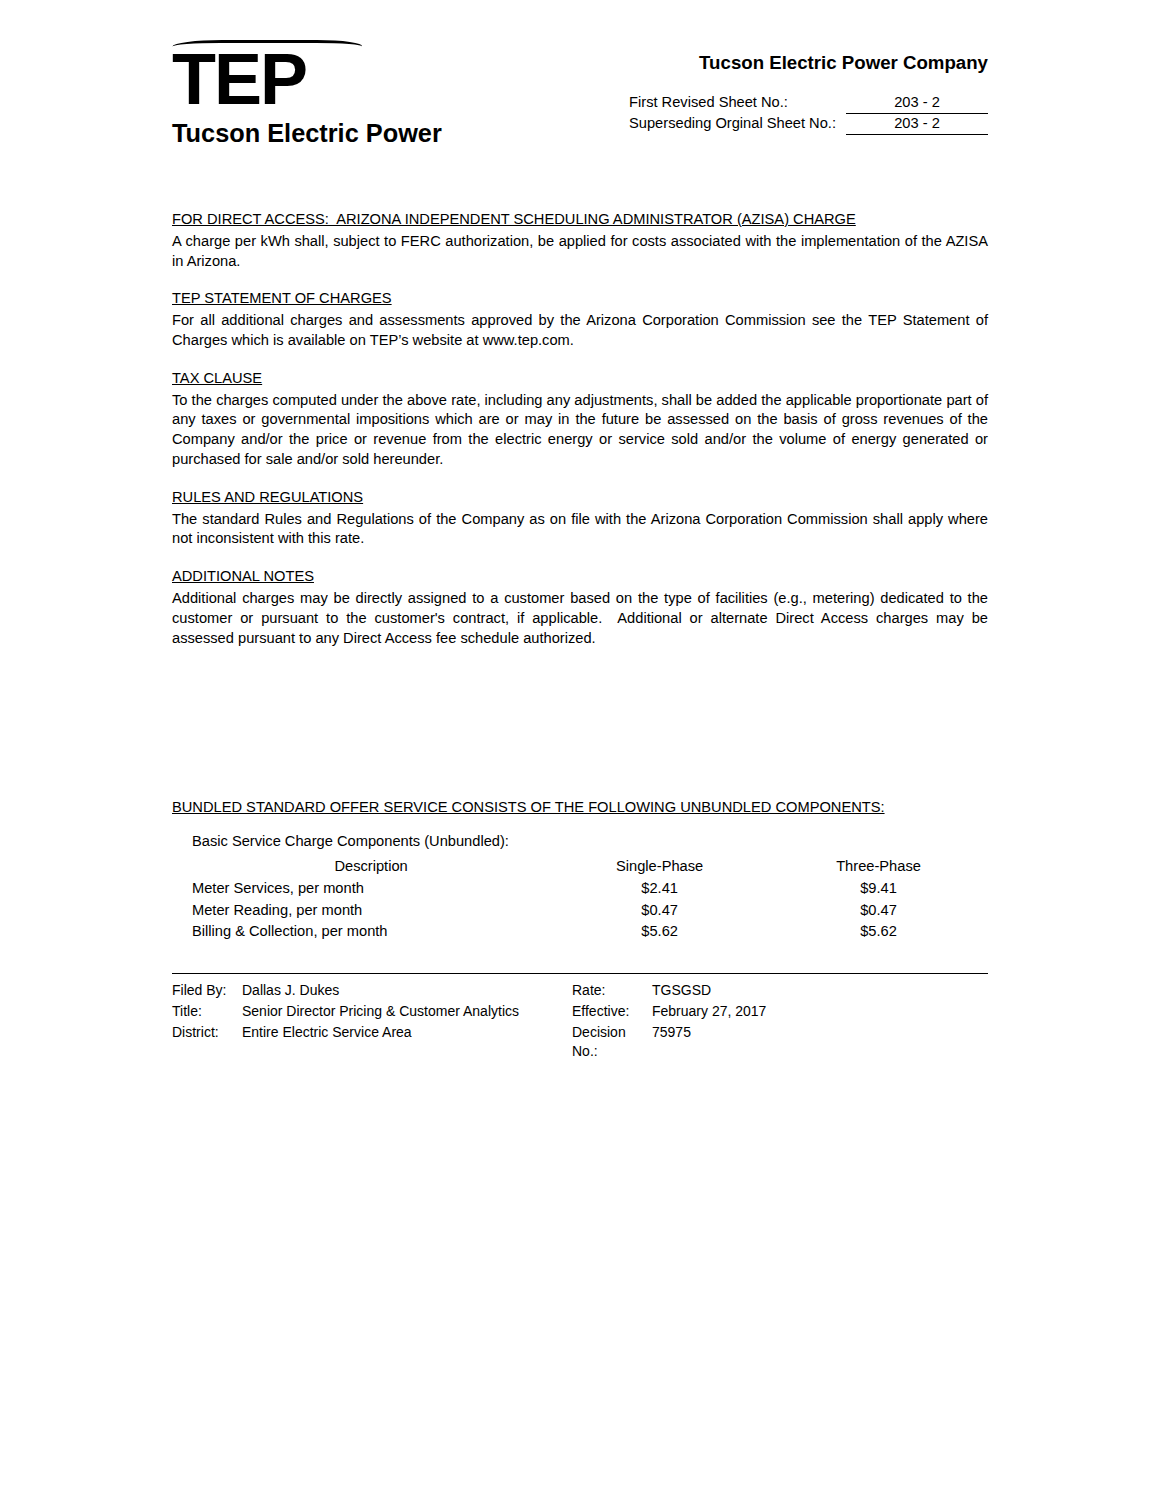TEP
Tucson Electric Power
Tucson Electric Power Company
First Revised Sheet No.: 203 - 2
Superseding Orginal Sheet No.: 203 - 2
For Direct Access: Arizona Independent Scheduling Administrator (AZISA) Charge
A charge per kWh shall, subject to FERC authorization, be applied for costs associated with the implementation of the AZISA in Arizona.
TEP Statement of Charges
For all additional charges and assessments approved by the Arizona Corporation Commission see the TEP Statement of Charges which is available on TEP’s website at www.tep.com.
Tax Clause
To the charges computed under the above rate, including any adjustments, shall be added the applicable proportionate part of any taxes or governmental impositions which are or may in the future be assessed on the basis of gross revenues of the Company and/or the price or revenue from the electric energy or service sold and/or the volume of energy generated or purchased for sale and/or sold hereunder.
Rules and Regulations
The standard Rules and Regulations of the Company as on file with the Arizona Corporation Commission shall apply where not inconsistent with this rate.
Additional Notes
Additional charges may be directly assigned to a customer based on the type of facilities (e.g., metering) dedicated to the customer or pursuant to the customer's contract, if applicable. Additional or alternate Direct Access charges may be assessed pursuant to any Direct Access fee schedule authorized.
BUNDLED STANDARD OFFER SERVICE CONSISTS OF THE FOLLOWING UNBUNDLED COMPONENTS:
Basic Service Charge Components (Unbundled):
| Description | Single-Phase | Three-Phase |
| Meter Services, per month | $2.41 | $9.41 |
| Meter Reading, per month | $0.47 | $0.47 |
| Billing & Collection, per month | $5.62 | $5.62 |
| Filed By: | Dallas J. Dukes | Rate: | TGSGSD |
| Title: | Senior Director Pricing & Customer Analytics | Effective: | February 27, 2017 |
| District: | Entire Electric Service Area | Decision No.: | 75975 |